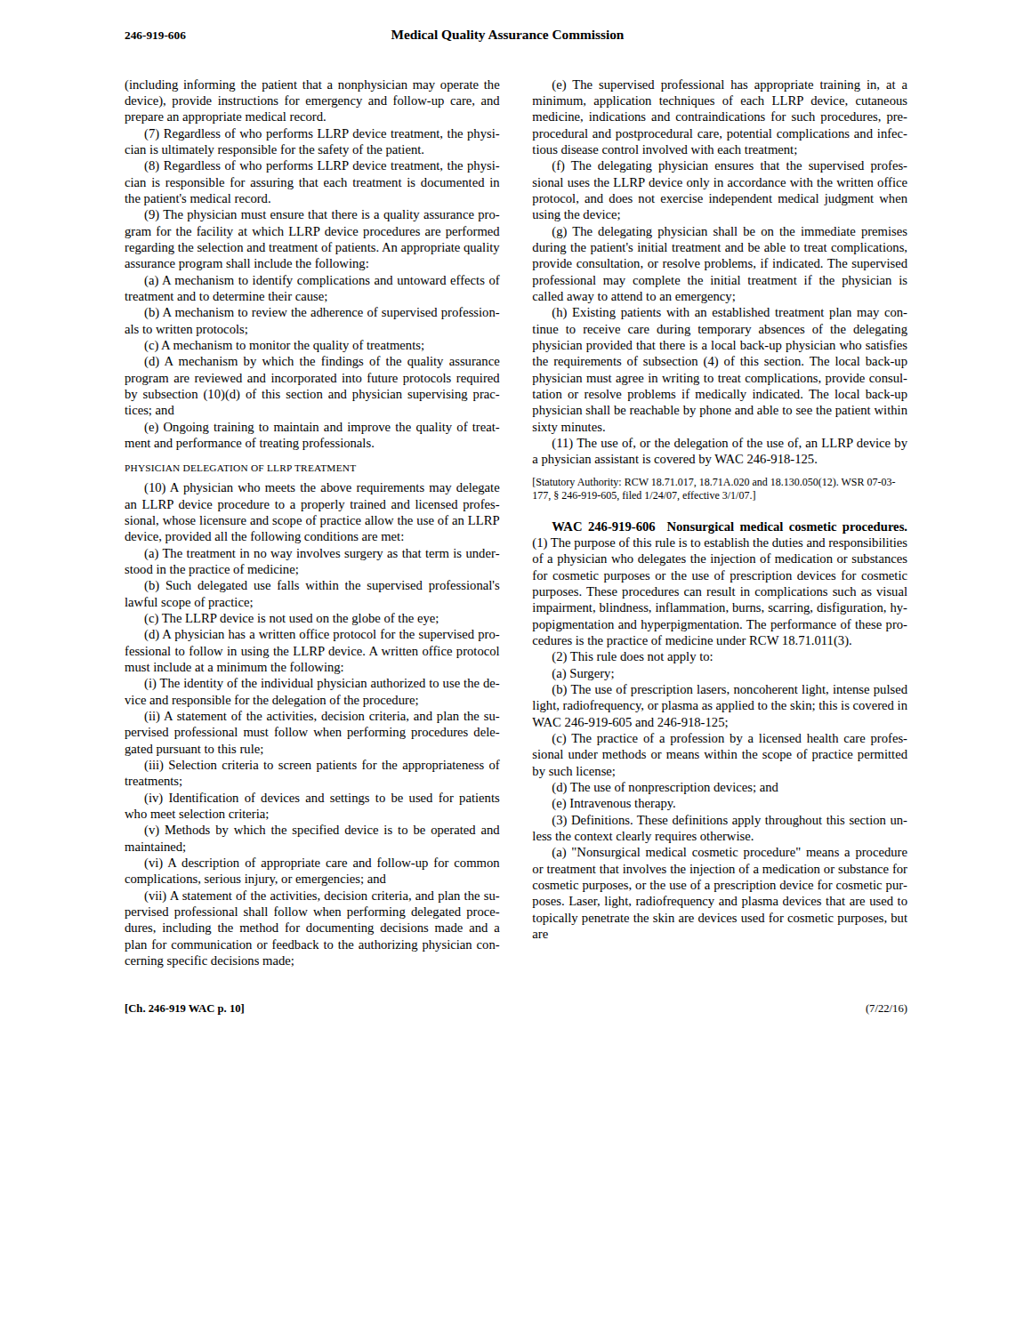246-919-606
Medical Quality Assurance Commission
(including informing the patient that a nonphysician may operate the device), provide instructions for emergency and follow-up care, and prepare an appropriate medical record.
(7) Regardless of who performs LLRP device treatment, the physician is ultimately responsible for the safety of the patient.
(8) Regardless of who performs LLRP device treatment, the physician is responsible for assuring that each treatment is documented in the patient's medical record.
(9) The physician must ensure that there is a quality assurance program for the facility at which LLRP device procedures are performed regarding the selection and treatment of patients. An appropriate quality assurance program shall include the following:
(a) A mechanism to identify complications and untoward effects of treatment and to determine their cause;
(b) A mechanism to review the adherence of supervised professionals to written protocols;
(c) A mechanism to monitor the quality of treatments;
(d) A mechanism by which the findings of the quality assurance program are reviewed and incorporated into future protocols required by subsection (10)(d) of this section and physician supervising practices; and
(e) Ongoing training to maintain and improve the quality of treatment and performance of treating professionals.
Physician delegation of LLRP treatment
(10) A physician who meets the above requirements may delegate an LLRP device procedure to a properly trained and licensed professional, whose licensure and scope of practice allow the use of an LLRP device, provided all the following conditions are met:
(a) The treatment in no way involves surgery as that term is understood in the practice of medicine;
(b) Such delegated use falls within the supervised professional's lawful scope of practice;
(c) The LLRP device is not used on the globe of the eye;
(d) A physician has a written office protocol for the supervised professional to follow in using the LLRP device. A written office protocol must include at a minimum the following:
(i) The identity of the individual physician authorized to use the device and responsible for the delegation of the procedure;
(ii) A statement of the activities, decision criteria, and plan the supervised professional must follow when performing procedures delegated pursuant to this rule;
(iii) Selection criteria to screen patients for the appropriateness of treatments;
(iv) Identification of devices and settings to be used for patients who meet selection criteria;
(v) Methods by which the specified device is to be operated and maintained;
(vi) A description of appropriate care and follow-up for common complications, serious injury, or emergencies; and
(vii) A statement of the activities, decision criteria, and plan the supervised professional shall follow when performing delegated procedures, including the method for documenting decisions made and a plan for communication or feedback to the authorizing physician concerning specific decisions made;
(e) The supervised professional has appropriate training in, at a minimum, application techniques of each LLRP device, cutaneous medicine, indications and contraindications for such procedures, preprocedural and postprocedural care, potential complications and infectious disease control involved with each treatment;
(f) The delegating physician ensures that the supervised professional uses the LLRP device only in accordance with the written office protocol, and does not exercise independent medical judgment when using the device;
(g) The delegating physician shall be on the immediate premises during the patient's initial treatment and be able to treat complications, provide consultation, or resolve problems, if indicated. The supervised professional may complete the initial treatment if the physician is called away to attend to an emergency;
(h) Existing patients with an established treatment plan may continue to receive care during temporary absences of the delegating physician provided that there is a local back-up physician who satisfies the requirements of subsection (4) of this section. The local back-up physician must agree in writing to treat complications, provide consultation or resolve problems if medically indicated. The local back-up physician shall be reachable by phone and able to see the patient within sixty minutes.
(11) The use of, or the delegation of the use of, an LLRP device by a physician assistant is covered by WAC 246-918-125.
[Statutory Authority: RCW 18.71.017, 18.71A.020 and 18.130.050(12). WSR 07-03-177, § 246-919-605, filed 1/24/07, effective 3/1/07.]
WAC 246-919-606 Nonsurgical medical cosmetic procedures. (1) The purpose of this rule is to establish the duties and responsibilities of a physician who delegates the injection of medication or substances for cosmetic purposes or the use of prescription devices for cosmetic purposes. These procedures can result in complications such as visual impairment, blindness, inflammation, burns, scarring, disfiguration, hypopigmentation and hyperpigmentation. The performance of these procedures is the practice of medicine under RCW 18.71.011(3).
(2) This rule does not apply to:
(a) Surgery;
(b) The use of prescription lasers, noncoherent light, intense pulsed light, radiofrequency, or plasma as applied to the skin; this is covered in WAC 246-919-605 and 246-918-125;
(c) The practice of a profession by a licensed health care professional under methods or means within the scope of practice permitted by such license;
(d) The use of nonprescription devices; and
(e) Intravenous therapy.
(3) Definitions. These definitions apply throughout this section unless the context clearly requires otherwise.
(a) "Nonsurgical medical cosmetic procedure" means a procedure or treatment that involves the injection of a medication or substance for cosmetic purposes, or the use of a prescription device for cosmetic purposes. Laser, light, radiofrequency and plasma devices that are used to topically penetrate the skin are devices used for cosmetic purposes, but are
[Ch. 246-919 WAC p. 10]
(7/22/16)